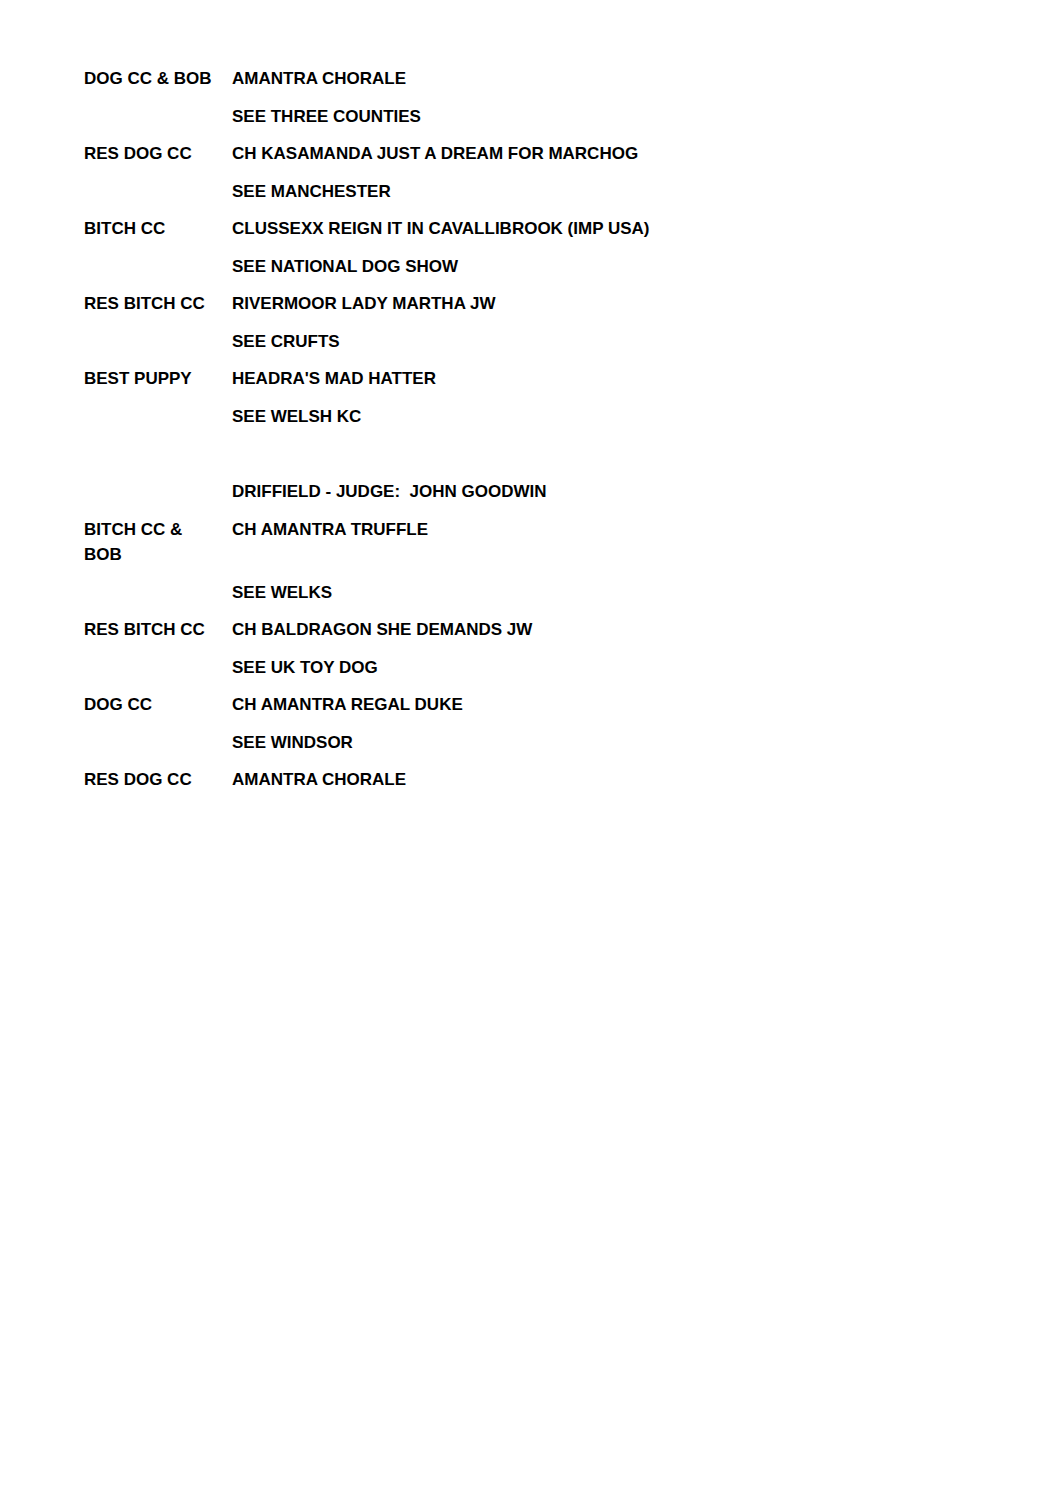| DOG CC & BOB | AMANTRA CHORALE |
| | SEE THREE COUNTIES |
| RES DOG CC | CH KASAMANDA JUST A DREAM FOR MARCHOG |
| | SEE MANCHESTER |
| BITCH CC | CLUSSEXX REIGN IT IN CAVALLIBROOK (IMP USA) |
| | SEE NATIONAL DOG SHOW |
| RES BITCH CC | RIVERMOOR LADY MARTHA JW |
| | SEE CRUFTS |
| BEST PUPPY | HEADRA'S MAD HATTER |
| | SEE WELSH KC |
| | DRIFFIELD - JUDGE: JOHN GOODWIN |
| BITCH CC & BOB | CH AMANTRA TRUFFLE |
| | SEE WELKS |
| RES BITCH CC | CH BALDRAGON SHE DEMANDS JW |
| | SEE UK TOY DOG |
| DOG CC | CH AMANTRA REGAL DUKE |
| | SEE WINDSOR |
| RES DOG CC | AMANTRA CHORALE |